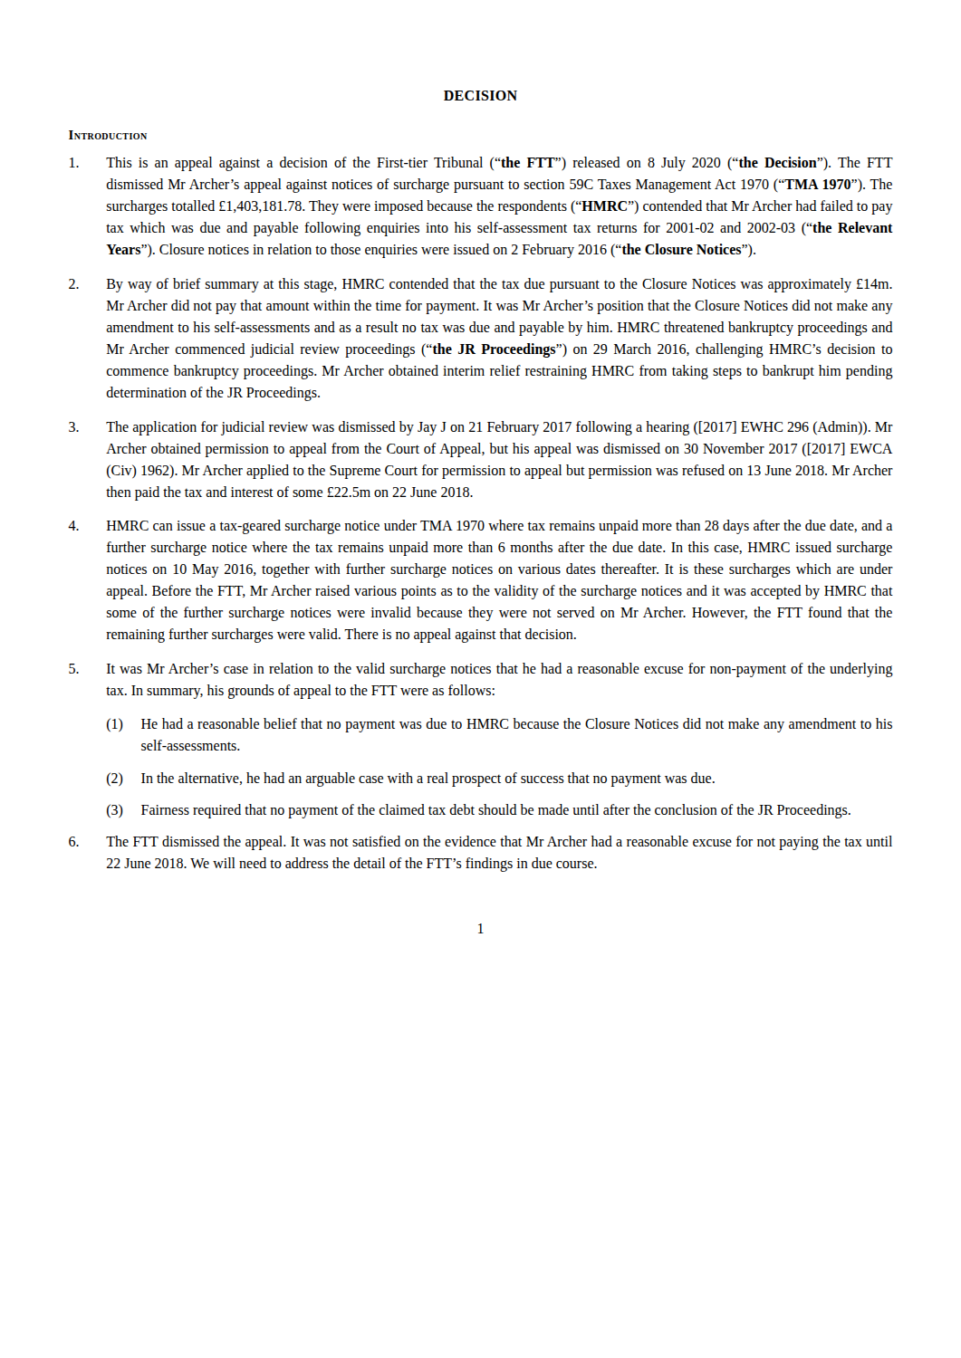DECISION
Introduction
1.
This is an appeal against a decision of the First-tier Tribunal (“the FTT”) released on 8 July 2020 (“the Decision”). The FTT dismissed Mr Archer’s appeal against notices of surcharge pursuant to section 59C Taxes Management Act 1970 (“TMA 1970”). The surcharges totalled £1,403,181.78. They were imposed because the respondents (“HMRC”) contended that Mr Archer had failed to pay tax which was due and payable following enquiries into his self-assessment tax returns for 2001-02 and 2002-03 (“the Relevant Years”). Closure notices in relation to those enquiries were issued on 2 February 2016 (“the Closure Notices”).
2.
By way of brief summary at this stage, HMRC contended that the tax due pursuant to the Closure Notices was approximately £14m. Mr Archer did not pay that amount within the time for payment. It was Mr Archer’s position that the Closure Notices did not make any amendment to his self-assessments and as a result no tax was due and payable by him. HMRC threatened bankruptcy proceedings and Mr Archer commenced judicial review proceedings (“the JR Proceedings”) on 29 March 2016, challenging HMRC’s decision to commence bankruptcy proceedings. Mr Archer obtained interim relief restraining HMRC from taking steps to bankrupt him pending determination of the JR Proceedings.
3.
The application for judicial review was dismissed by Jay J on 21 February 2017 following a hearing ([2017] EWHC 296 (Admin)). Mr Archer obtained permission to appeal from the Court of Appeal, but his appeal was dismissed on 30 November 2017 ([2017] EWCA (Civ) 1962). Mr Archer applied to the Supreme Court for permission to appeal but permission was refused on 13 June 2018. Mr Archer then paid the tax and interest of some £22.5m on 22 June 2018.
4.
HMRC can issue a tax-geared surcharge notice under TMA 1970 where tax remains unpaid more than 28 days after the due date, and a further surcharge notice where the tax remains unpaid more than 6 months after the due date. In this case, HMRC issued surcharge notices on 10 May 2016, together with further surcharge notices on various dates thereafter. It is these surcharges which are under appeal. Before the FTT, Mr Archer raised various points as to the validity of the surcharge notices and it was accepted by HMRC that some of the further surcharge notices were invalid because they were not served on Mr Archer. However, the FTT found that the remaining further surcharges were valid. There is no appeal against that decision.
5.
It was Mr Archer’s case in relation to the valid surcharge notices that he had a reasonable excuse for non-payment of the underlying tax. In summary, his grounds of appeal to the FTT were as follows:
(1)
He had a reasonable belief that no payment was due to HMRC because the Closure Notices did not make any amendment to his self-assessments.
(2)
In the alternative, he had an arguable case with a real prospect of success that no payment was due.
(3)
Fairness required that no payment of the claimed tax debt should be made until after the conclusion of the JR Proceedings.
6.
The FTT dismissed the appeal. It was not satisfied on the evidence that Mr Archer had a reasonable excuse for not paying the tax until 22 June 2018. We will need to address the detail of the FTT’s findings in due course.
1